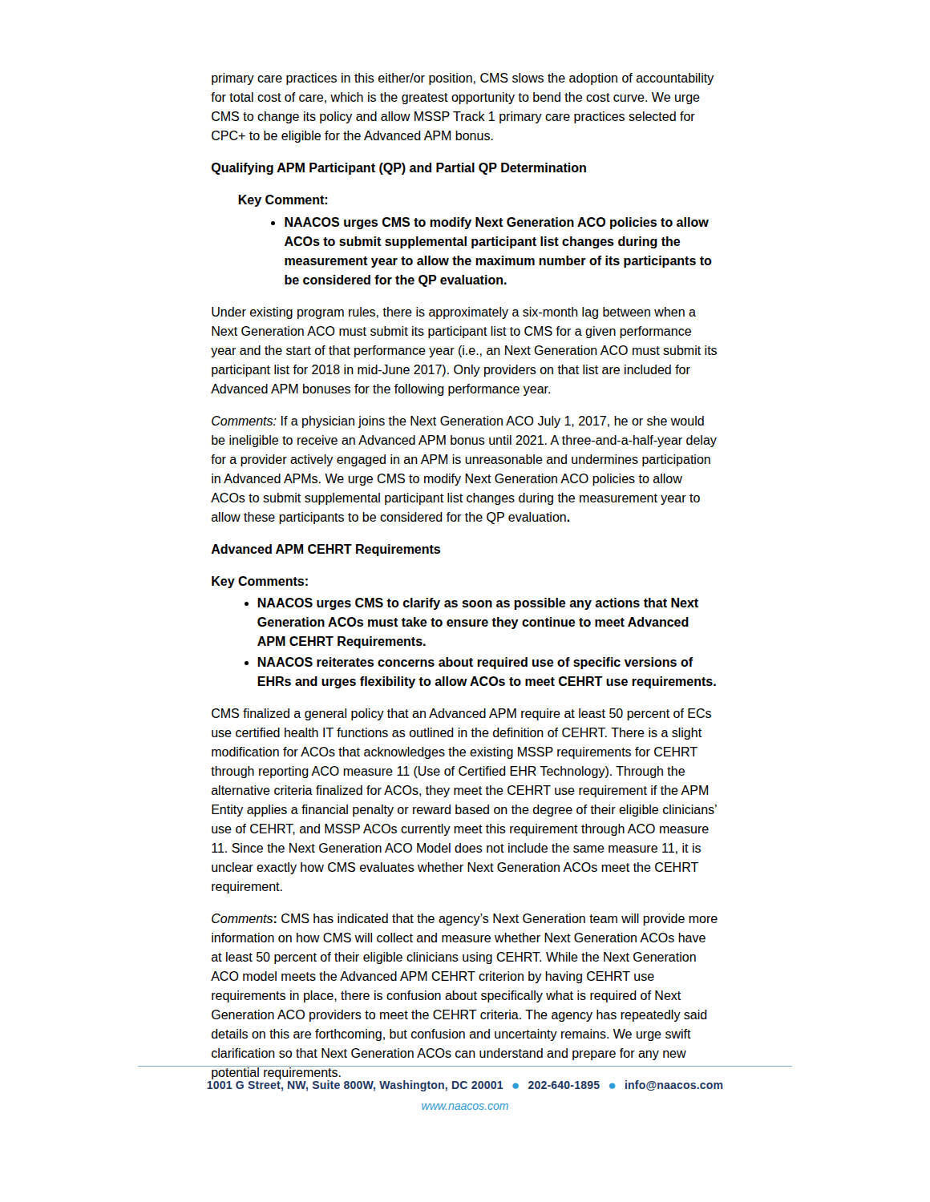primary care practices in this either/or position, CMS slows the adoption of accountability for total cost of care, which is the greatest opportunity to bend the cost curve. We urge CMS to change its policy and allow MSSP Track 1 primary care practices selected for CPC+ to be eligible for the Advanced APM bonus.
Qualifying APM Participant (QP) and Partial QP Determination
Key Comment:
NAACOS urges CMS to modify Next Generation ACO policies to allow ACOs to submit supplemental participant list changes during the measurement year to allow the maximum number of its participants to be considered for the QP evaluation.
Under existing program rules, there is approximately a six-month lag between when a Next Generation ACO must submit its participant list to CMS for a given performance year and the start of that performance year (i.e., an Next Generation ACO must submit its participant list for 2018 in mid-June 2017). Only providers on that list are included for Advanced APM bonuses for the following performance year.
Comments: If a physician joins the Next Generation ACO July 1, 2017, he or she would be ineligible to receive an Advanced APM bonus until 2021. A three-and-a-half-year delay for a provider actively engaged in an APM is unreasonable and undermines participation in Advanced APMs. We urge CMS to modify Next Generation ACO policies to allow ACOs to submit supplemental participant list changes during the measurement year to allow these participants to be considered for the QP evaluation.
Advanced APM CEHRT Requirements
Key Comments:
NAACOS urges CMS to clarify as soon as possible any actions that Next Generation ACOs must take to ensure they continue to meet Advanced APM CEHRT Requirements.
NAACOS reiterates concerns about required use of specific versions of EHRs and urges flexibility to allow ACOs to meet CEHRT use requirements.
CMS finalized a general policy that an Advanced APM require at least 50 percent of ECs use certified health IT functions as outlined in the definition of CEHRT. There is a slight modification for ACOs that acknowledges the existing MSSP requirements for CEHRT through reporting ACO measure 11 (Use of Certified EHR Technology). Through the alternative criteria finalized for ACOs, they meet the CEHRT use requirement if the APM Entity applies a financial penalty or reward based on the degree of their eligible clinicians’ use of CEHRT, and MSSP ACOs currently meet this requirement through ACO measure 11. Since the Next Generation ACO Model does not include the same measure 11, it is unclear exactly how CMS evaluates whether Next Generation ACOs meet the CEHRT requirement.
Comments: CMS has indicated that the agency’s Next Generation team will provide more information on how CMS will collect and measure whether Next Generation ACOs have at least 50 percent of their eligible clinicians using CEHRT. While the Next Generation ACO model meets the Advanced APM CEHRT criterion by having CEHRT use requirements in place, there is confusion about specifically what is required of Next Generation ACO providers to meet the CEHRT criteria. The agency has repeatedly said details on this are forthcoming, but confusion and uncertainty remains. We urge swift clarification so that Next Generation ACOs can understand and prepare for any new potential requirements.
1001 G Street, NW, Suite 800W, Washington, DC 20001 ● 202-640-1895 ● info@naacos.com
www.naacos.com